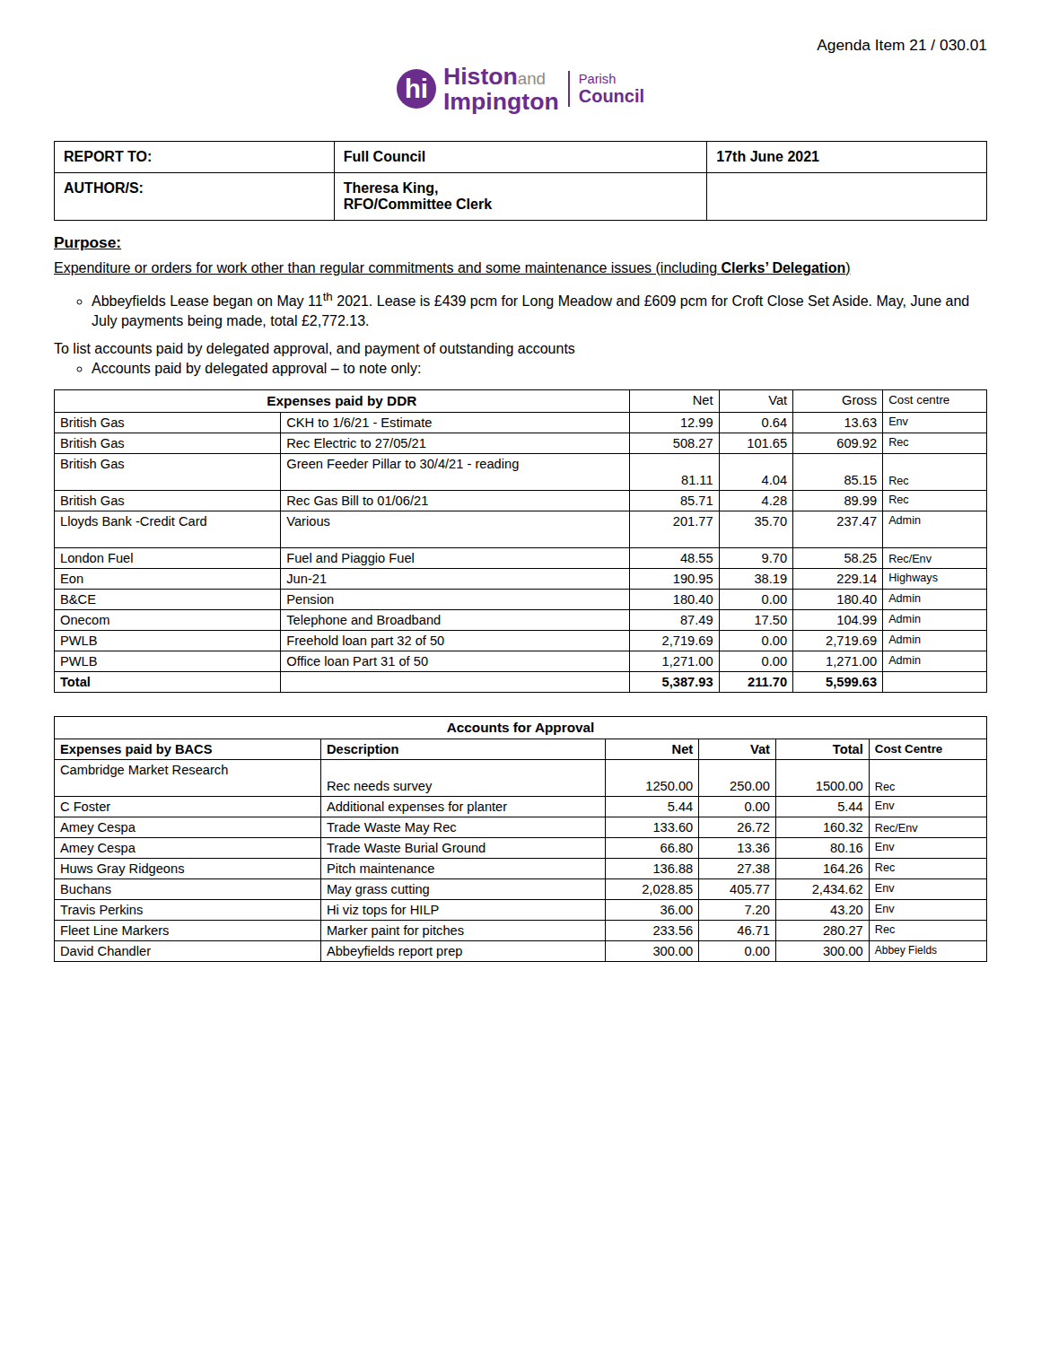Agenda Item 21 / 030.01
hi
Histon and
Impington
Parish
Council
| REPORT TO: | Full Council | 17th June 2021 |
| AUTHOR/S: | Theresa King, RFO/Committee Clerk | |
Purpose:
Expenditure or orders for work other than regular commitments and some maintenance issues (including Clerks’ Delegation)
Abbeyfields Lease began on May 11th 2021. Lease is £439 pcm for Long Meadow and £609 pcm for Croft Close Set Aside. May, June and July payments being made, total £2,772.13.
To list accounts paid by delegated approval, and payment of outstanding accounts
Accounts paid by delegated approval – to note only:
| Expenses paid by DDR | Net | Vat | Gross | Cost centre |
| --- | --- | --- | --- | --- |
| British Gas | CKH to 1/6/21 - Estimate | 12.99 | 0.64 | 13.63 | Env |
| British Gas | Rec Electric to 27/05/21 | 508.27 | 101.65 | 609.92 | Rec |
| British Gas | Green Feeder Pillar to 30/4/21 - reading | 81.11 | 4.04 | 85.15 | Rec |
| British Gas | Rec Gas Bill to 01/06/21 | 85.71 | 4.28 | 89.99 | Rec |
| Lloyds Bank -Credit Card | Various | 201.77 | 35.70 | 237.47 | Admin |
| London Fuel | Fuel and Piaggio Fuel | 48.55 | 9.70 | 58.25 | Rec/Env |
| Eon | Jun-21 | 190.95 | 38.19 | 229.14 | Highways |
| B&CE | Pension | 180.40 | 0.00 | 180.40 | Admin |
| Onecom | Telephone and Broadband | 87.49 | 17.50 | 104.99 | Admin |
| PWLB | Freehold loan part 32 of 50 | 2,719.69 | 0.00 | 2,719.69 | Admin |
| PWLB | Office loan Part 31 of 50 | 1,271.00 | 0.00 | 1,271.00 | Admin |
| Total | | 5,387.93 | 211.70 | 5,599.63 | |
| Accounts for Approval |
| --- |
| Expenses paid by BACS | Description | Net | Vat | Total | Cost Centre |
| Cambridge Market Research | Rec needs survey | 1250.00 | 250.00 | 1500.00 | Rec |
| C Foster | Additional expenses for planter | 5.44 | 0.00 | 5.44 | Env |
| Amey Cespa | Trade Waste May Rec | 133.60 | 26.72 | 160.32 | Rec/Env |
| Amey Cespa | Trade Waste Burial Ground | 66.80 | 13.36 | 80.16 | Env |
| Huws Gray Ridgeons | Pitch maintenance | 136.88 | 27.38 | 164.26 | Rec |
| Buchans | May grass cutting | 2,028.85 | 405.77 | 2,434.62 | Env |
| Travis Perkins | Hi viz tops for HILP | 36.00 | 7.20 | 43.20 | Env |
| Fleet Line Markers | Marker paint for pitches | 233.56 | 46.71 | 280.27 | Rec |
| David Chandler | Abbeyfields report prep | 300.00 | 0.00 | 300.00 | Abbey Fields |